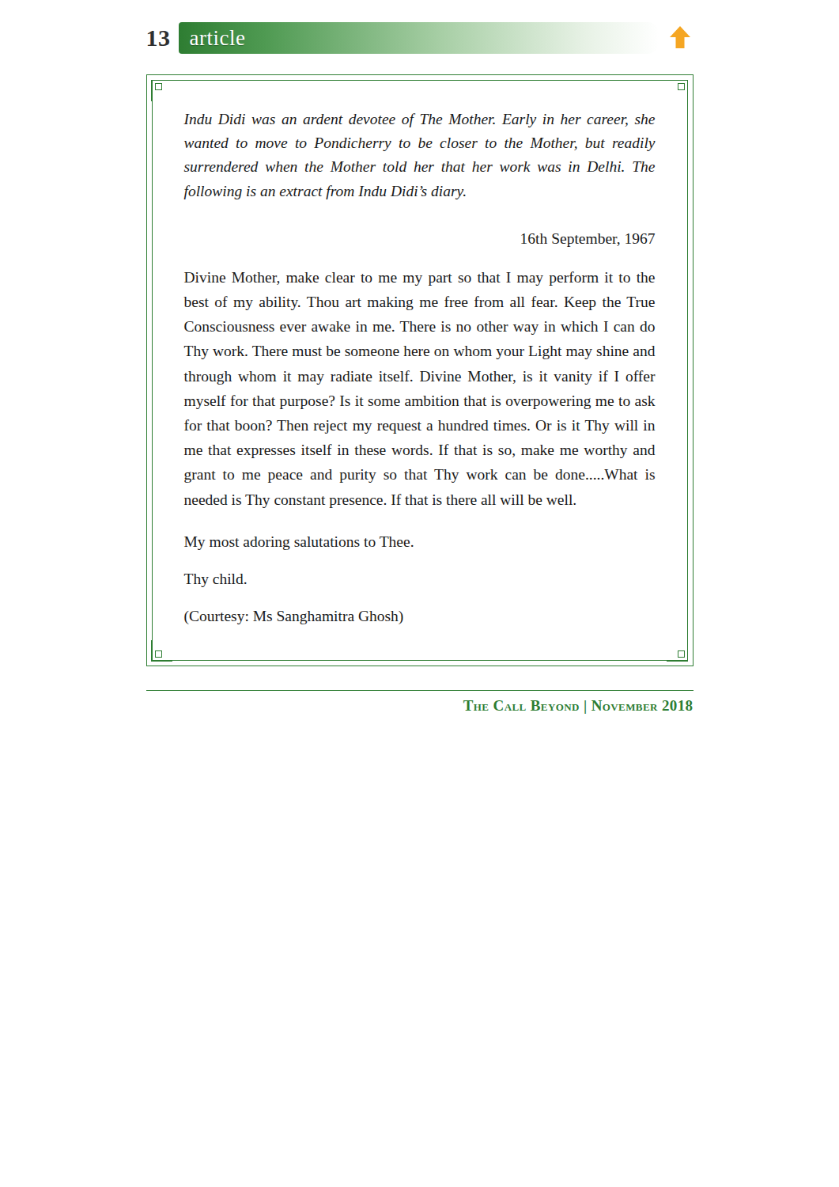13
article
Indu Didi was an ardent devotee of The Mother. Early in her career, she wanted to move to Pondicherry to be closer to the Mother, but readily surrendered when the Mother told her that her work was in Delhi. The following is an extract from Indu Didi’s diary.
16th September, 1967
Divine Mother, make clear to me my part so that I may perform it to the best of my ability. Thou art making me free from all fear. Keep the True Consciousness ever awake in me. There is no other way in which I can do Thy work. There must be someone here on whom your Light may shine and through whom it may radiate itself. Divine Mother, is it vanity if I offer myself for that purpose? Is it some ambition that is overpowering me to ask for that boon? Then reject my request a hundred times. Or is it Thy will in me that expresses itself in these words. If that is so, make me worthy and grant to me peace and purity so that Thy work can be done.....What is needed is Thy constant presence. If that is there all will be well.
My most adoring salutations to Thee.
Thy child.
(Courtesy: Ms Sanghamitra Ghosh)
The Call Beyond | November 2018